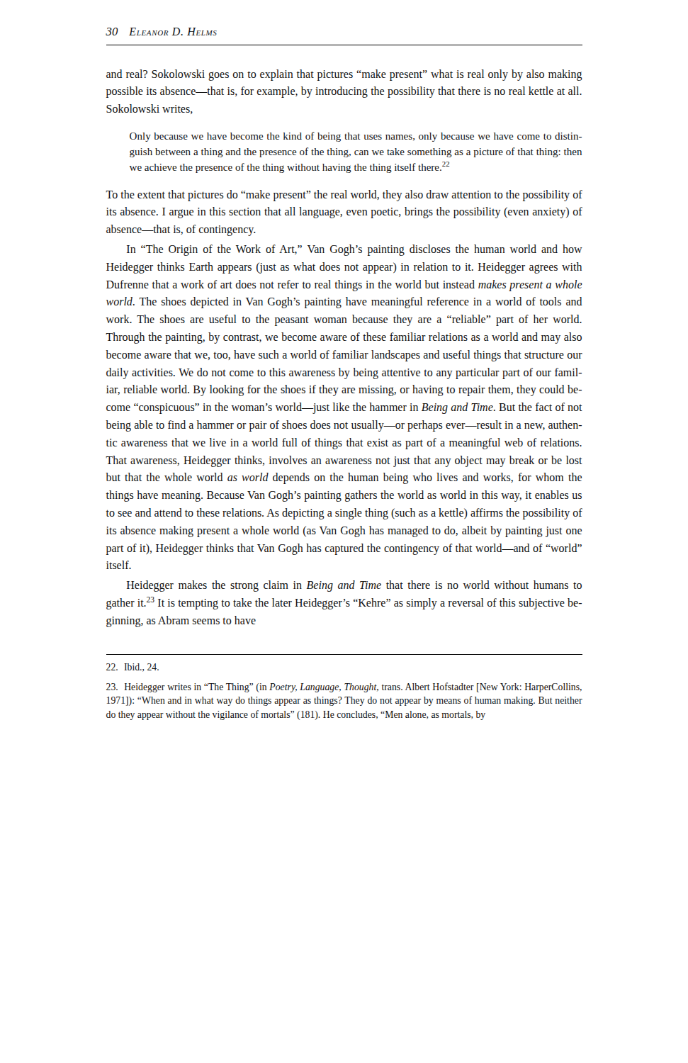30 Eleanor D. Helms
and real? Sokolowski goes on to explain that pictures “make present” what is real only by also making possible its absence—that is, for example, by introducing the possibility that there is no real kettle at all. Sokolowski writes,
Only because we have become the kind of being that uses names, only because we have come to distinguish between a thing and the presence of the thing, can we take something as a picture of that thing: then we achieve the presence of the thing without having the thing itself there.22
To the extent that pictures do “make present” the real world, they also draw attention to the possibility of its absence. I argue in this section that all language, even poetic, brings the possibility (even anxiety) of absence—that is, of contingency.
In “The Origin of the Work of Art,” Van Gogh’s painting discloses the human world and how Heidegger thinks Earth appears (just as what does not appear) in relation to it. Heidegger agrees with Dufrenne that a work of art does not refer to real things in the world but instead makes present a whole world. The shoes depicted in Van Gogh’s painting have meaningful reference in a world of tools and work. The shoes are useful to the peasant woman because they are a “reliable” part of her world. Through the painting, by contrast, we become aware of these familiar relations as a world and may also become aware that we, too, have such a world of familiar landscapes and useful things that structure our daily activities. We do not come to this awareness by being attentive to any particular part of our familiar, reliable world. By looking for the shoes if they are missing, or having to repair them, they could become “conspicuous” in the woman’s world—just like the hammer in Being and Time. But the fact of not being able to find a hammer or pair of shoes does not usually—or perhaps ever—result in a new, authentic awareness that we live in a world full of things that exist as part of a meaningful web of relations. That awareness, Heidegger thinks, involves an awareness not just that any object may break or be lost but that the whole world as world depends on the human being who lives and works, for whom the things have meaning. Because Van Gogh’s painting gathers the world as world in this way, it enables us to see and attend to these relations. As depicting a single thing (such as a kettle) affirms the possibility of its absence making present a whole world (as Van Gogh has managed to do, albeit by painting just one part of it), Heidegger thinks that Van Gogh has captured the contingency of that world—and of “world” itself.
Heidegger makes the strong claim in Being and Time that there is no world without humans to gather it.23 It is tempting to take the later Heidegger’s “Kehre” as simply a reversal of this subjective beginning, as Abram seems to have
22. Ibid., 24.
23. Heidegger writes in “The Thing” (in Poetry, Language, Thought, trans. Albert Hofstadter [New York: HarperCollins, 1971]): “When and in what way do things appear as things? They do not appear by means of human making. But neither do they appear without the vigilance of mortals” (181). He concludes, “Men alone, as mortals, by